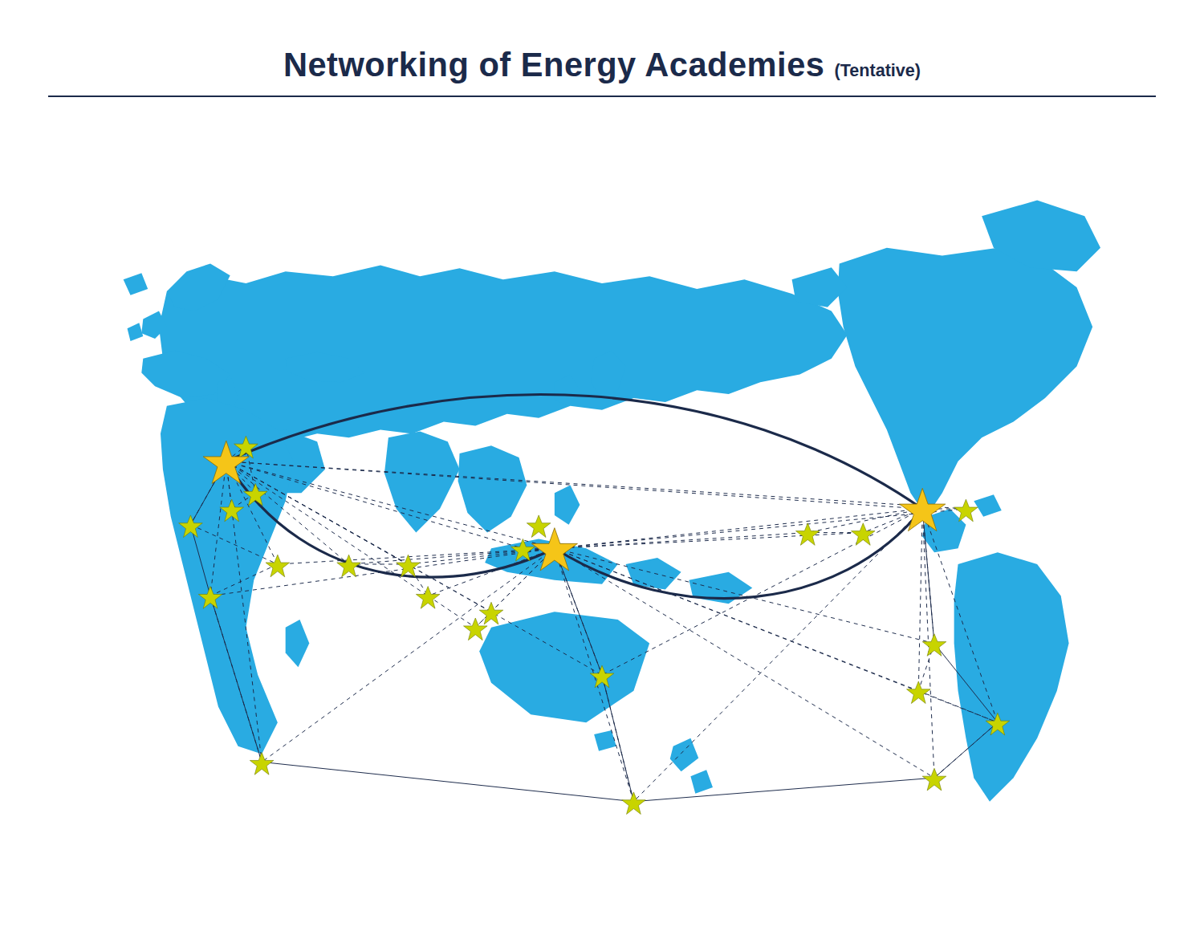Networking of Energy Academies (Tentative)
World map showing a network of energy academies A Pacific-centred world map in light blue. Small yellow-green stars mark energy academies across Europe, Africa, Asia, Oceania and the Americas. Three larger gold stars mark hub academies in north-west Europe, East Asia and eastern North America. Thin dashed lines connect the smaller stars to the hubs, and three thick solid curves link the three hubs to one another.
Networking of Energy Academies (Tentative) — world map with academy nodes and hub connections.